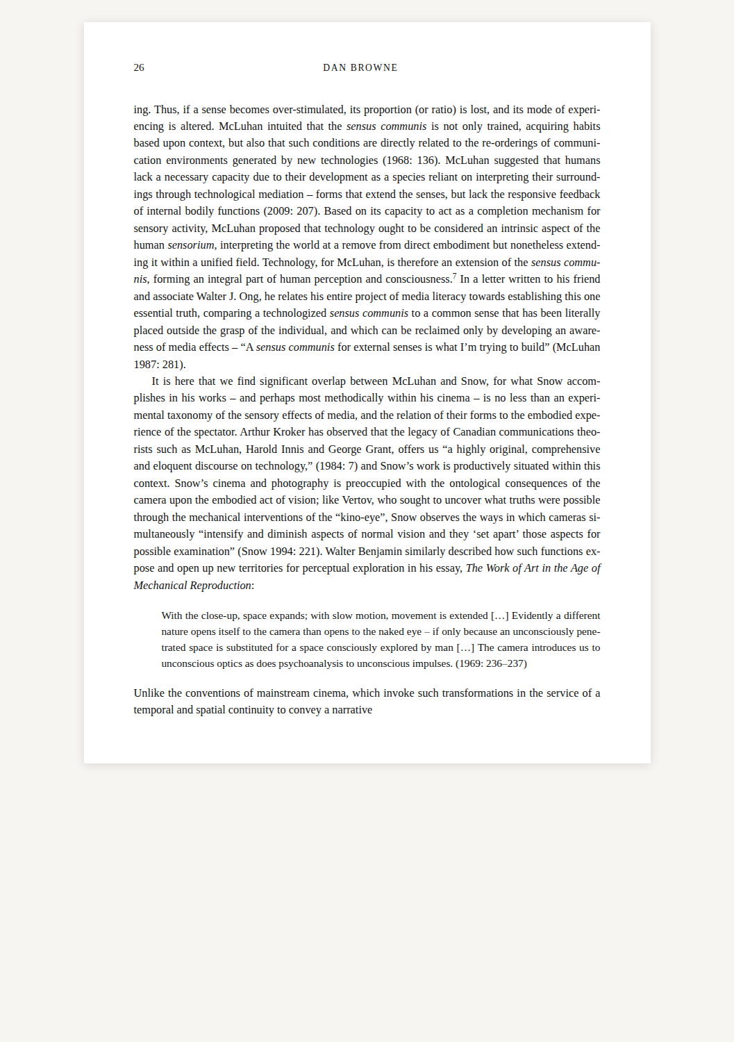26 Dan Browne
ing. Thus, if a sense becomes over-stimulated, its proportion (or ratio) is lost, and its mode of experiencing is altered. McLuhan intuited that the sensus communis is not only trained, acquiring habits based upon context, but also that such conditions are directly related to the re-orderings of communication environments generated by new technologies (1968: 136). McLuhan suggested that humans lack a necessary capacity due to their development as a species reliant on interpreting their surroundings through technological mediation – forms that extend the senses, but lack the responsive feedback of internal bodily functions (2009: 207). Based on its capacity to act as a completion mechanism for sensory activity, McLuhan proposed that technology ought to be considered an intrinsic aspect of the human sensorium, interpreting the world at a remove from direct embodiment but nonetheless extending it within a unified field. Technology, for McLuhan, is therefore an extension of the sensus communis, forming an integral part of human perception and consciousness.7 In a letter written to his friend and associate Walter J. Ong, he relates his entire project of media literacy towards establishing this one essential truth, comparing a technologized sensus communis to a common sense that has been literally placed outside the grasp of the individual, and which can be reclaimed only by developing an awareness of media effects – “A sensus communis for external senses is what I’m trying to build” (McLuhan 1987: 281).
It is here that we find significant overlap between McLuhan and Snow, for what Snow accomplishes in his works – and perhaps most methodically within his cinema – is no less than an experimental taxonomy of the sensory effects of media, and the relation of their forms to the embodied experience of the spectator. Arthur Kroker has observed that the legacy of Canadian communications theorists such as McLuhan, Harold Innis and George Grant, offers us “a highly original, comprehensive and eloquent discourse on technology,” (1984: 7) and Snow’s work is productively situated within this context. Snow’s cinema and photography is preoccupied with the ontological consequences of the camera upon the embodied act of vision; like Vertov, who sought to uncover what truths were possible through the mechanical interventions of the “kino-eye”, Snow observes the ways in which cameras simultaneously “intensify and diminish aspects of normal vision and they ‘set apart’ those aspects for possible examination” (Snow 1994: 221). Walter Benjamin similarly described how such functions expose and open up new territories for perceptual exploration in his essay, The Work of Art in the Age of Mechanical Reproduction:
With the close-up, space expands; with slow motion, movement is extended […] Evidently a different nature opens itself to the camera than opens to the naked eye – if only because an unconsciously penetrated space is substituted for a space consciously explored by man […] The camera introduces us to unconscious optics as does psychoanalysis to unconscious impulses. (1969: 236–237)
Unlike the conventions of mainstream cinema, which invoke such transformations in the service of a temporal and spatial continuity to convey a narrative